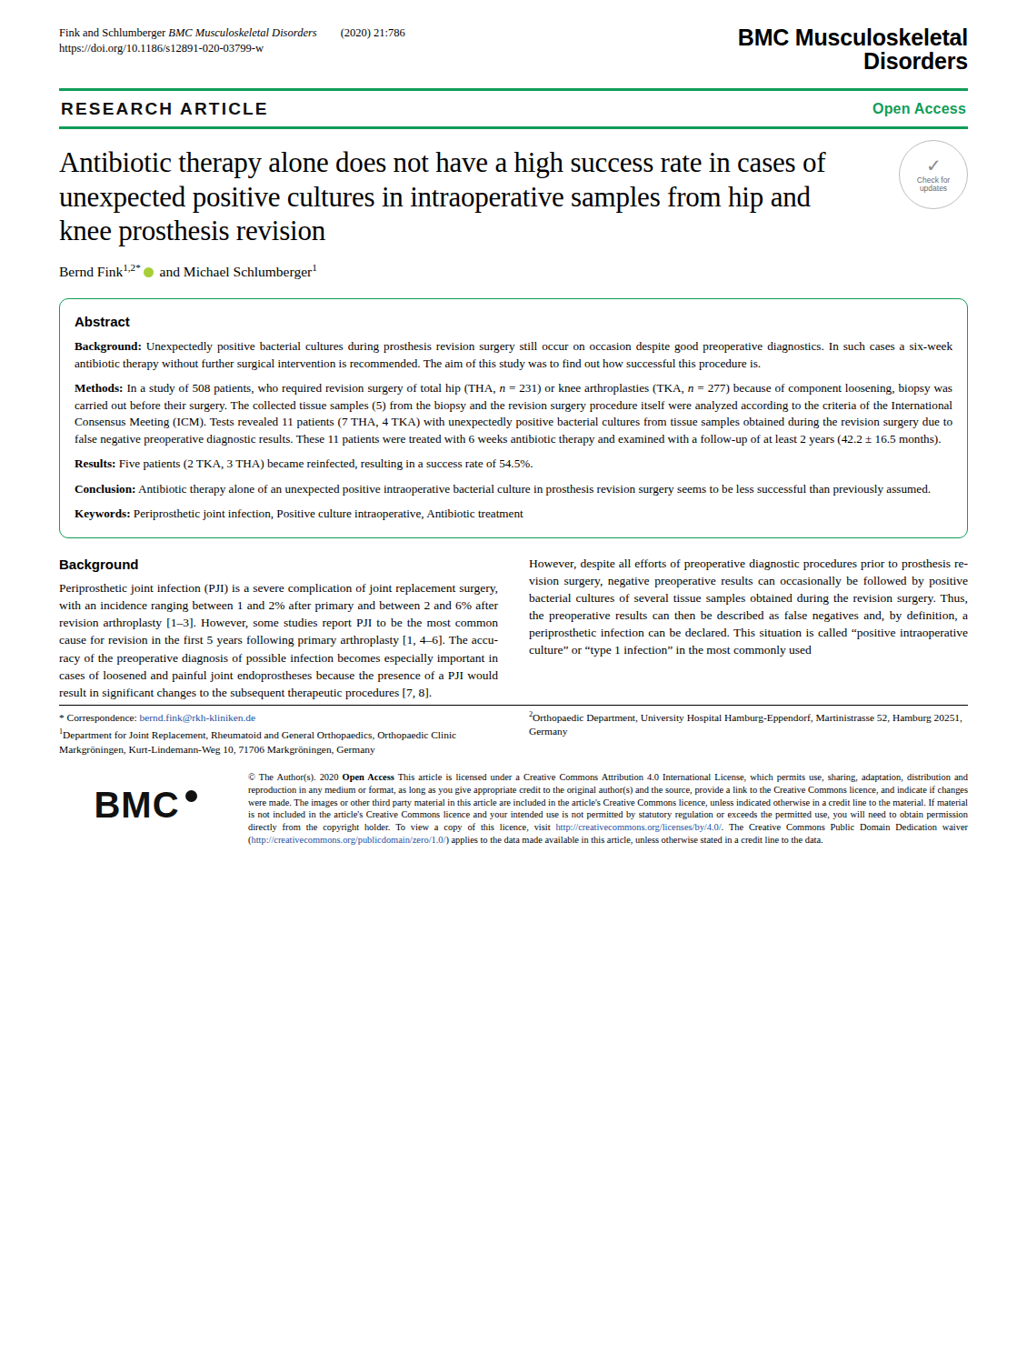Fink and Schlumberger BMC Musculoskeletal Disorders(2020) 21:786 https://doi.org/10.1186/s12891-020-03799-w
BMC Musculoskeletal
Disorders
RESEARCH ARTICLE
Open Access
✓
Check for
updates
Antibiotic therapy alone does not have a high success rate in cases of unexpected positive cultures in intraoperative samples from hip and knee prosthesis revision
Bernd Fink1,2* and Michael Schlumberger1
Abstract
Background: Unexpectedly positive bacterial cultures during prosthesis revision surgery still occur on occasion despite good preoperative diagnostics. In such cases a six-week antibiotic therapy without further surgical intervention is recommended. The aim of this study was to find out how successful this procedure is.
Methods: In a study of 508 patients, who required revision surgery of total hip (THA, n = 231) or knee arthroplasties (TKA, n = 277) because of component loosening, biopsy was carried out before their surgery. The collected tissue samples (5) from the biopsy and the revision surgery procedure itself were analyzed according to the criteria of the International Consensus Meeting (ICM). Tests revealed 11 patients (7 THA, 4 TKA) with unexpectedly positive bacterial cultures from tissue samples obtained during the revision surgery due to false negative preoperative diagnostic results. These 11 patients were treated with 6 weeks antibiotic therapy and examined with a follow-up of at least 2 years (42.2 ± 16.5 months).
Results: Five patients (2 TKA, 3 THA) became reinfected, resulting in a success rate of 54.5%.
Conclusion: Antibiotic therapy alone of an unexpected positive intraoperative bacterial culture in prosthesis revision surgery seems to be less successful than previously assumed.
Keywords: Periprosthetic joint infection, Positive culture intraoperative, Antibiotic treatment
Background
Periprosthetic joint infection (PJI) is a severe complication of joint replacement surgery, with an incidence ranging between 1 and 2% after primary and between 2 and 6% after revision arthroplasty [1–3]. However, some studies report PJI to be the most common cause for revision in the first 5 years following primary arthroplasty [1, 4–6]. The accuracy of the preoperative diagnosis of possible infection becomes especially important in cases of loosened and painful joint endoprostheses because the presence of a PJI would result in significant changes to the subsequent therapeutic procedures [7, 8].
However, despite all efforts of preoperative diagnostic procedures prior to prosthesis revision surgery, negative preoperative results can occasionally be followed by positive bacterial cultures of several tissue samples obtained during the revision surgery. Thus, the preoperative results can then be described as false negatives and, by definition, a periprosthetic infection can be declared. This situation is called “positive intraoperative culture” or “type 1 infection” in the most commonly used
* Correspondence: bernd.fink@rkh-kliniken.de
1Department for Joint Replacement, Rheumatoid and General Orthopaedics, Orthopaedic Clinic Markgröningen, Kurt-Lindemann-Weg 10, 71706 Markgröningen, Germany
2Orthopaedic Department, University Hospital Hamburg-Eppendorf, Martinistrasse 52, Hamburg 20251, Germany
BMC
© The Author(s). 2020 Open Access This article is licensed under a Creative Commons Attribution 4.0 International License, which permits use, sharing, adaptation, distribution and reproduction in any medium or format, as long as you give appropriate credit to the original author(s) and the source, provide a link to the Creative Commons licence, and indicate if changes were made. The images or other third party material in this article are included in the article's Creative Commons licence, unless indicated otherwise in a credit line to the material. If material is not included in the article's Creative Commons licence and your intended use is not permitted by statutory regulation or exceeds the permitted use, you will need to obtain permission directly from the copyright holder. To view a copy of this licence, visit http://creativecommons.org/licenses/by/4.0/. The Creative Commons Public Domain Dedication waiver (http://creativecommons.org/publicdomain/zero/1.0/) applies to the data made available in this article, unless otherwise stated in a credit line to the data.